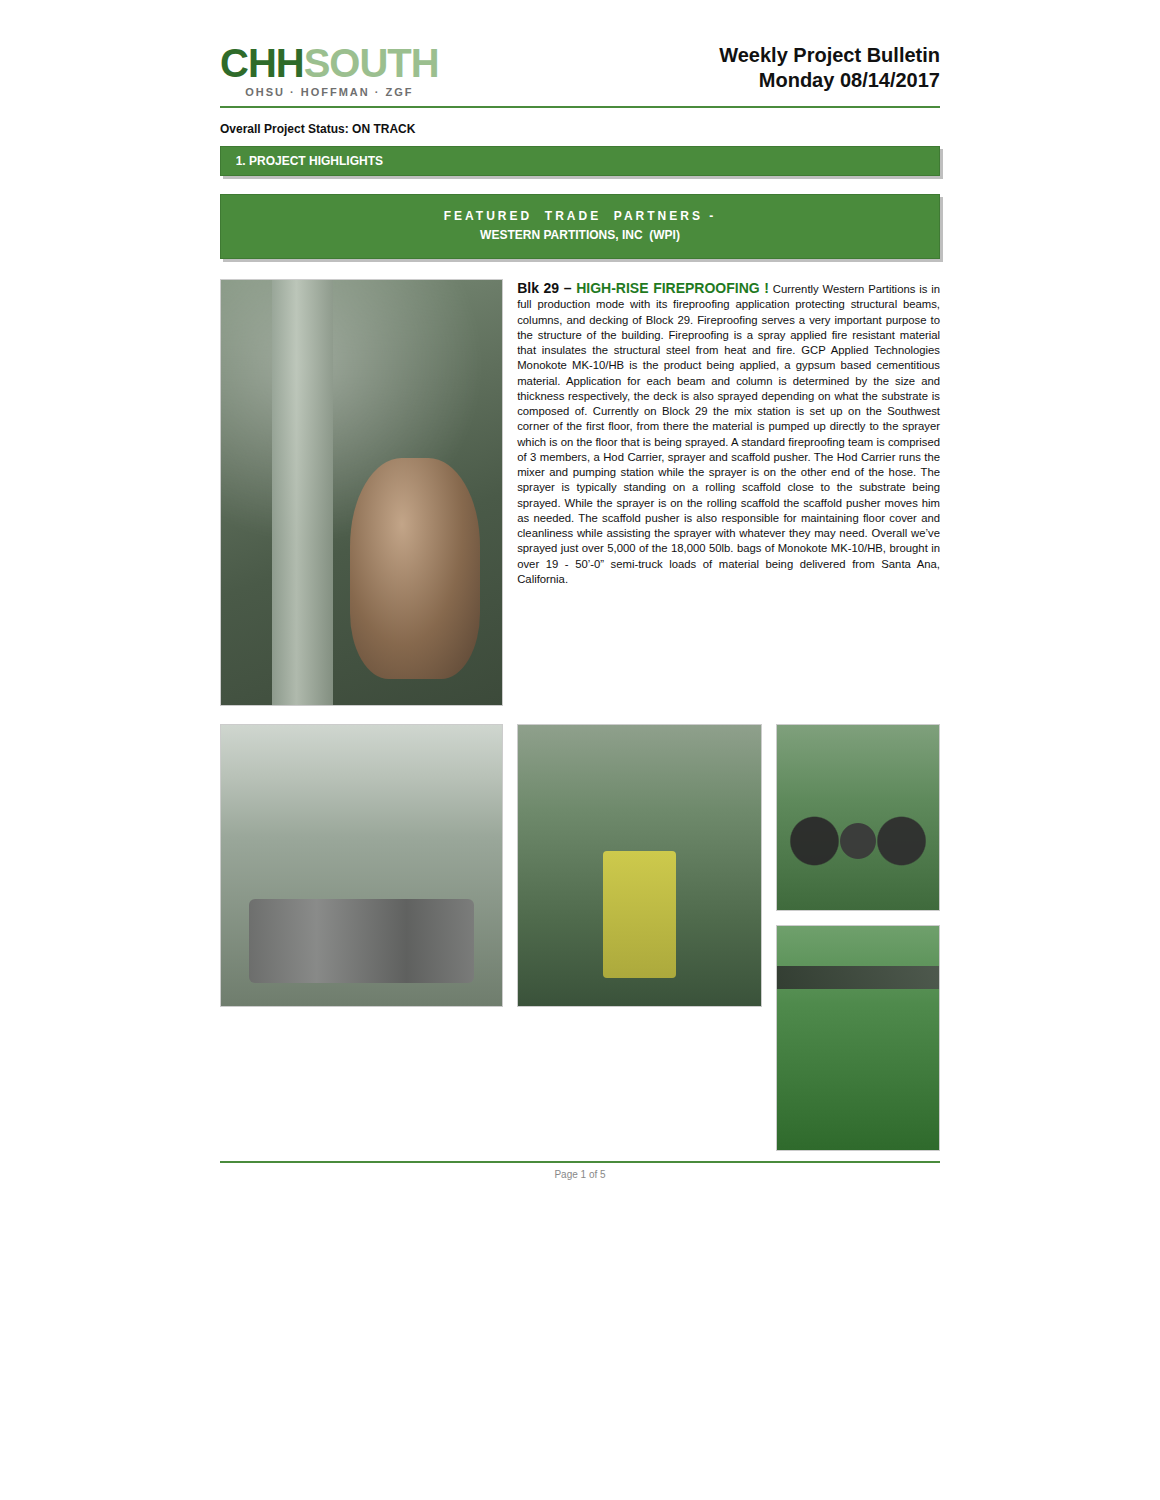CHH SOUTH
OHSU · HOFFMAN · ZGF
Weekly Project Bulletin
Monday 08/14/2017
Overall Project Status: ON TRACK
PROJECT HIGHLIGHTS
FEATURED TRADE PARTNERS -
WESTERN PARTITIONS, INC (WPI)
Blk 29 – HIGH-RISE FIREPROOFING ! Currently Western Partitions is in full production mode with its fireproofing application protecting structural beams, columns, and decking of Block 29. Fireproofing serves a very important purpose to the structure of the building. Fireproofing is a spray applied fire resistant material that insulates the structural steel from heat and fire. GCP Applied Technologies Monokote MK-10/HB is the product being applied, a gypsum based cementitious material. Application for each beam and column is determined by the size and thickness respectively, the deck is also sprayed depending on what the substrate is composed of. Currently on Block 29 the mix station is set up on the Southwest corner of the first floor, from there the material is pumped up directly to the sprayer which is on the floor that is being sprayed. A standard fireproofing team is comprised of 3 members, a Hod Carrier, sprayer and scaffold pusher. The Hod Carrier runs the mixer and pumping station while the sprayer is on the other end of the hose. The sprayer is typically standing on a rolling scaffold close to the substrate being sprayed. While the sprayer is on the rolling scaffold the scaffold pusher moves him as needed. The scaffold pusher is also responsible for maintaining floor cover and cleanliness while assisting the sprayer with whatever they may need. Overall we’ve sprayed just over 5,000 of the 18,000 50lb. bags of Monokote MK-10/HB, brought in over 19 - 50’-0” semi-truck loads of material being delivered from Santa Ana, California.
Page 1 of 5